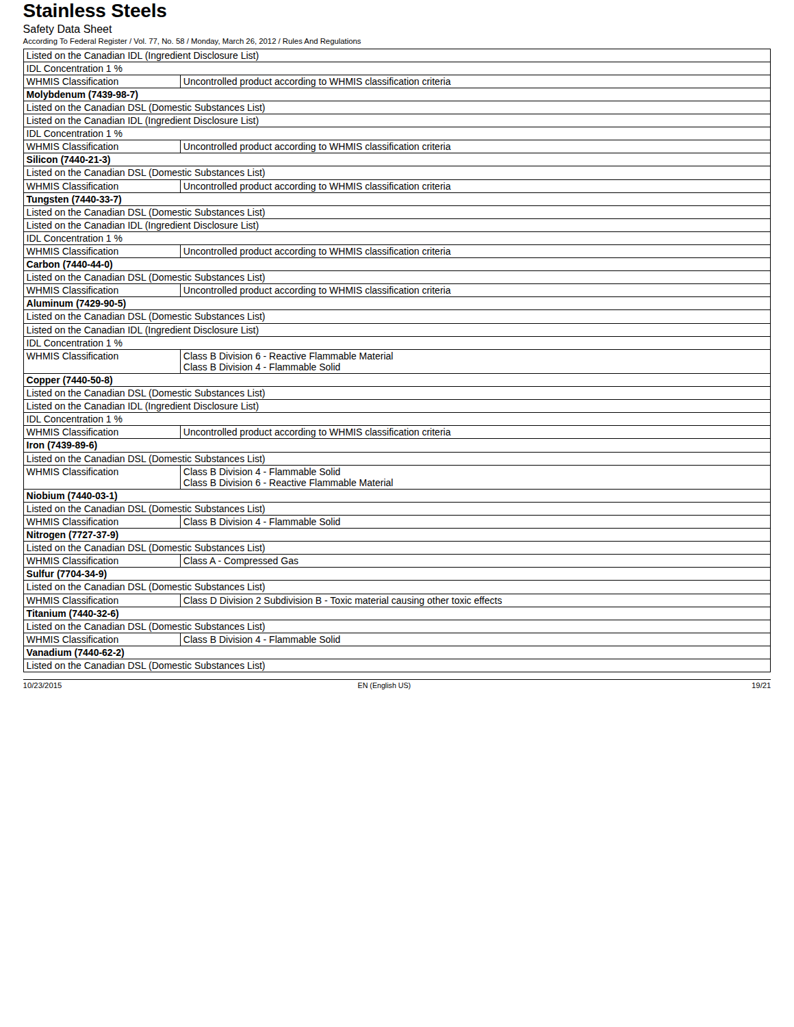Stainless Steels
Safety Data Sheet
According To Federal Register / Vol. 77, No. 58 / Monday, March 26, 2012 / Rules And Regulations
| Listed on the Canadian IDL (Ingredient Disclosure List) |
| IDL Concentration 1 % |
| WHMIS Classification | Uncontrolled product according to WHMIS classification criteria |
| Molybdenum (7439-98-7) |
| Listed on the Canadian DSL (Domestic Substances List) |
| Listed on the Canadian IDL (Ingredient Disclosure List) |
| IDL Concentration 1 % |
| WHMIS Classification | Uncontrolled product according to WHMIS classification criteria |
| Silicon (7440-21-3) |
| Listed on the Canadian DSL (Domestic Substances List) |
| WHMIS Classification | Uncontrolled product according to WHMIS classification criteria |
| Tungsten (7440-33-7) |
| Listed on the Canadian DSL (Domestic Substances List) |
| Listed on the Canadian IDL (Ingredient Disclosure List) |
| IDL Concentration 1 % |
| WHMIS Classification | Uncontrolled product according to WHMIS classification criteria |
| Carbon (7440-44-0) |
| Listed on the Canadian DSL (Domestic Substances List) |
| WHMIS Classification | Uncontrolled product according to WHMIS classification criteria |
| Aluminum (7429-90-5) |
| Listed on the Canadian DSL (Domestic Substances List) |
| Listed on the Canadian IDL (Ingredient Disclosure List) |
| IDL Concentration 1 % |
| WHMIS Classification | Class B Division 6 - Reactive Flammable Material Class B Division 4 - Flammable Solid |
| Copper (7440-50-8) |
| Listed on the Canadian DSL (Domestic Substances List) |
| Listed on the Canadian IDL (Ingredient Disclosure List) |
| IDL Concentration 1 % |
| WHMIS Classification | Uncontrolled product according to WHMIS classification criteria |
| Iron (7439-89-6) |
| Listed on the Canadian DSL (Domestic Substances List) |
| WHMIS Classification | Class B Division 4 - Flammable Solid Class B Division 6 - Reactive Flammable Material |
| Niobium (7440-03-1) |
| Listed on the Canadian DSL (Domestic Substances List) |
| WHMIS Classification | Class B Division 4 - Flammable Solid |
| Nitrogen (7727-37-9) |
| Listed on the Canadian DSL (Domestic Substances List) |
| WHMIS Classification | Class A - Compressed Gas |
| Sulfur (7704-34-9) |
| Listed on the Canadian DSL (Domestic Substances List) |
| WHMIS Classification | Class D Division 2 Subdivision B - Toxic material causing other toxic effects |
| Titanium (7440-32-6) |
| Listed on the Canadian DSL (Domestic Substances List) |
| WHMIS Classification | Class B Division 4 - Flammable Solid |
| Vanadium (7440-62-2) |
| Listed on the Canadian DSL (Domestic Substances List) |
10/23/2015
EN (English US)
19/21